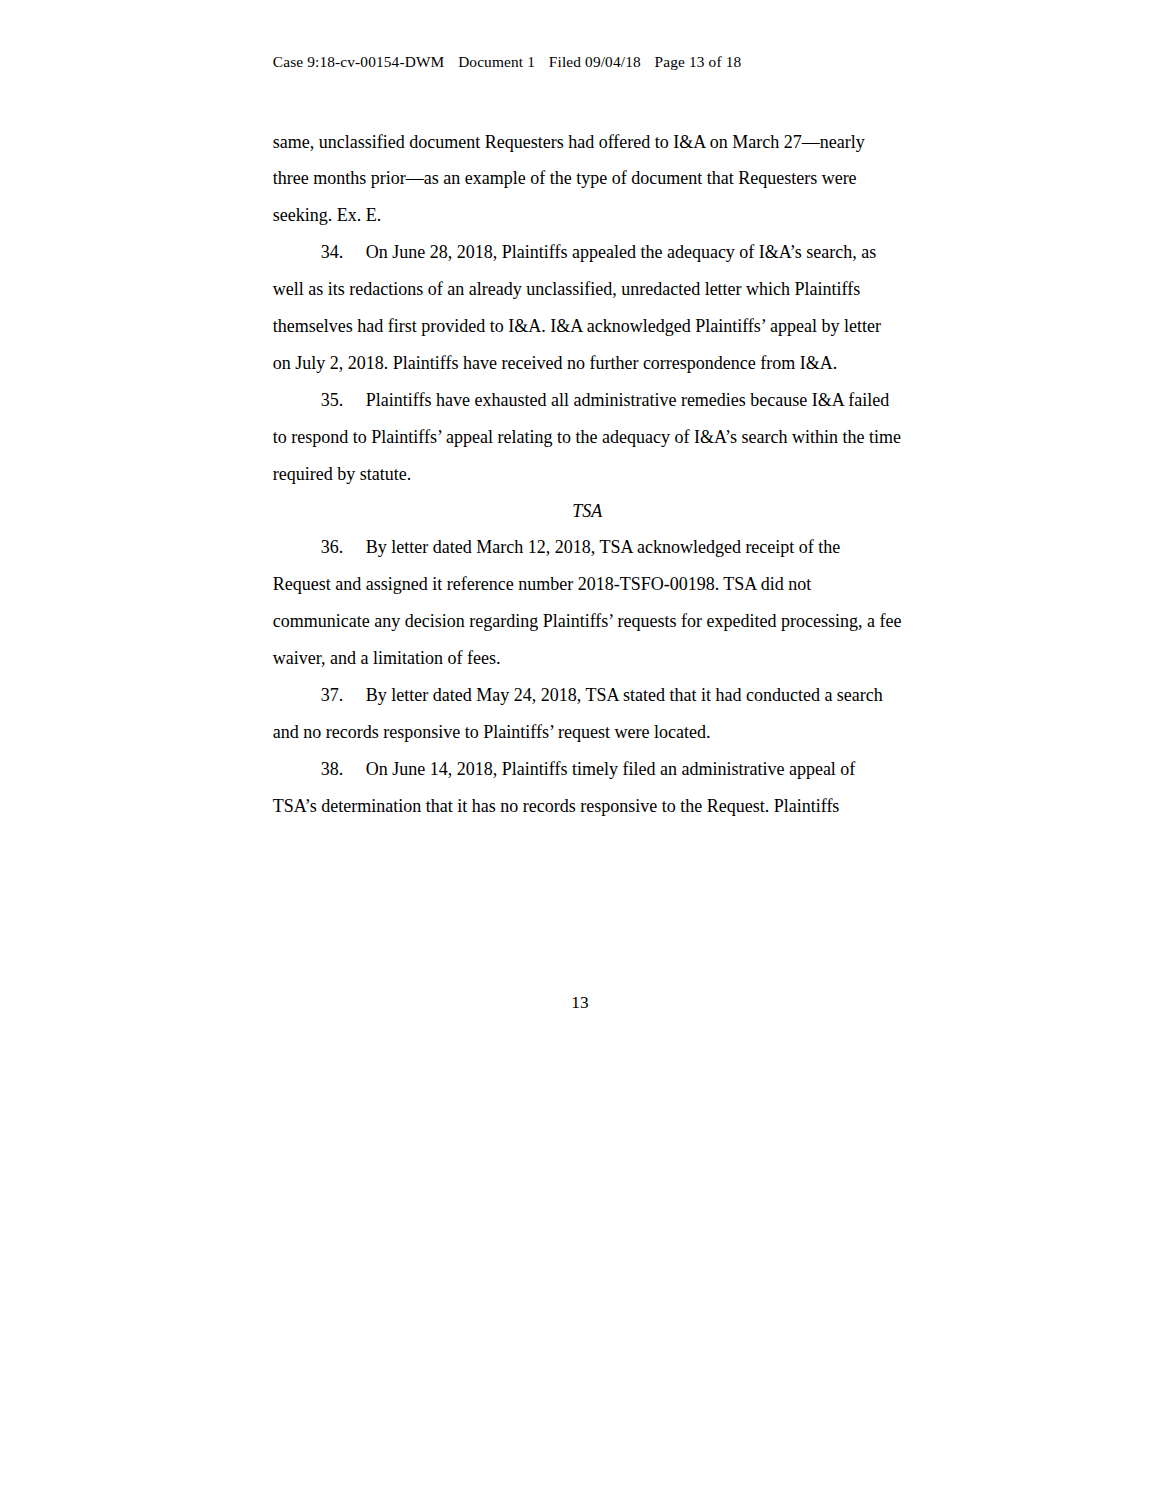Case 9:18-cv-00154-DWM Document 1 Filed 09/04/18 Page 13 of 18
same, unclassified document Requesters had offered to I&A on March 27—nearly three months prior—as an example of the type of document that Requesters were seeking. Ex. E.
34. On June 28, 2018, Plaintiffs appealed the adequacy of I&A’s search, as well as its redactions of an already unclassified, unredacted letter which Plaintiffs themselves had first provided to I&A. I&A acknowledged Plaintiffs’ appeal by letter on July 2, 2018. Plaintiffs have received no further correspondence from I&A.
35. Plaintiffs have exhausted all administrative remedies because I&A failed to respond to Plaintiffs’ appeal relating to the adequacy of I&A’s search within the time required by statute.
TSA
36. By letter dated March 12, 2018, TSA acknowledged receipt of the Request and assigned it reference number 2018-TSFO-00198. TSA did not communicate any decision regarding Plaintiffs’ requests for expedited processing, a fee waiver, and a limitation of fees.
37. By letter dated May 24, 2018, TSA stated that it had conducted a search and no records responsive to Plaintiffs’ request were located.
38. On June 14, 2018, Plaintiffs timely filed an administrative appeal of TSA’s determination that it has no records responsive to the Request. Plaintiffs
13